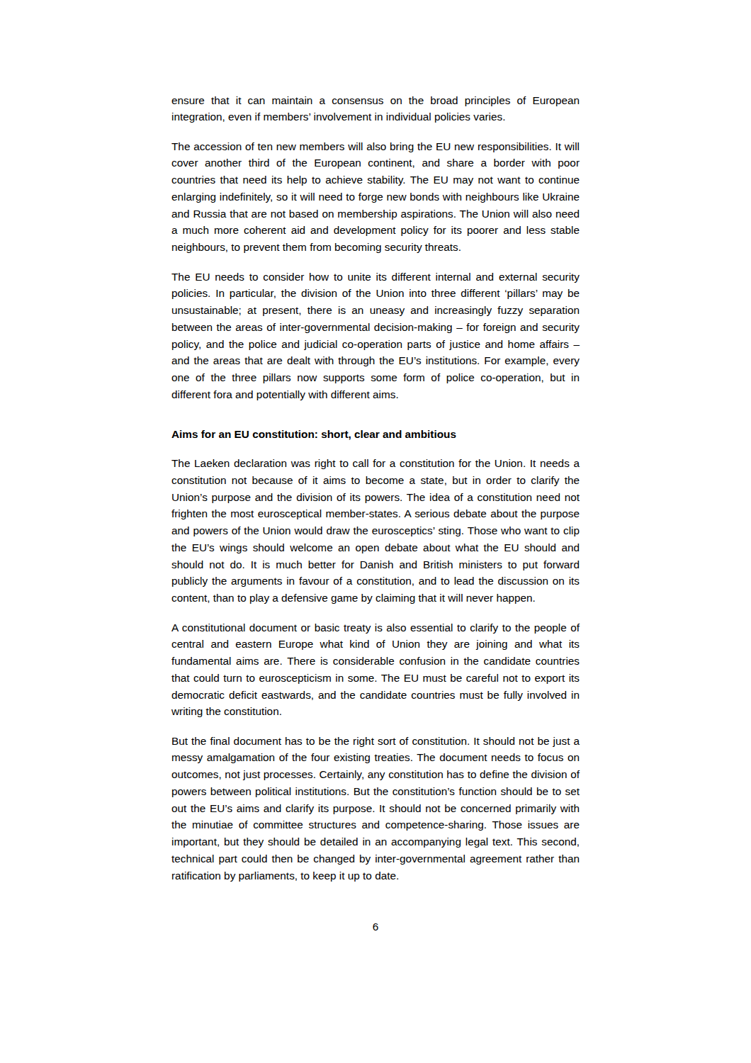ensure that it can maintain a consensus on the broad principles of European integration, even if members’ involvement in individual policies varies.
The accession of ten new members will also bring the EU new responsibilities. It will cover another third of the European continent, and share a border with poor countries that need its help to achieve stability. The EU may not want to continue enlarging indefinitely, so it will need to forge new bonds with neighbours like Ukraine and Russia that are not based on membership aspirations. The Union will also need a much more coherent aid and development policy for its poorer and less stable neighbours, to prevent them from becoming security threats.
The EU needs to consider how to unite its different internal and external security policies. In particular, the division of the Union into three different ‘pillars’ may be unsustainable; at present, there is an uneasy and increasingly fuzzy separation between the areas of inter-governmental decision-making – for foreign and security policy, and the police and judicial co-operation parts of justice and home affairs – and the areas that are dealt with through the EU’s institutions. For example, every one of the three pillars now supports some form of police co-operation, but in different fora and potentially with different aims.
Aims for an EU constitution: short, clear and ambitious
The Laeken declaration was right to call for a constitution for the Union. It needs a constitution not because of it aims to become a state, but in order to clarify the Union’s purpose and the division of its powers. The idea of a constitution need not frighten the most eurosceptical member-states. A serious debate about the purpose and powers of the Union would draw the eurosceptics’ sting. Those who want to clip the EU’s wings should welcome an open debate about what the EU should and should not do. It is much better for Danish and British ministers to put forward publicly the arguments in favour of a constitution, and to lead the discussion on its content, than to play a defensive game by claiming that it will never happen.
A constitutional document or basic treaty is also essential to clarify to the people of central and eastern Europe what kind of Union they are joining and what its fundamental aims are. There is considerable confusion in the candidate countries that could turn to euroscepticism in some. The EU must be careful not to export its democratic deficit eastwards, and the candidate countries must be fully involved in writing the constitution.
But the final document has to be the right sort of constitution. It should not be just a messy amalgamation of the four existing treaties. The document needs to focus on outcomes, not just processes. Certainly, any constitution has to define the division of powers between political institutions. But the constitution’s function should be to set out the EU’s aims and clarify its purpose. It should not be concerned primarily with the minutiae of committee structures and competence-sharing. Those issues are important, but they should be detailed in an accompanying legal text. This second, technical part could then be changed by inter-governmental agreement rather than ratification by parliaments, to keep it up to date.
6